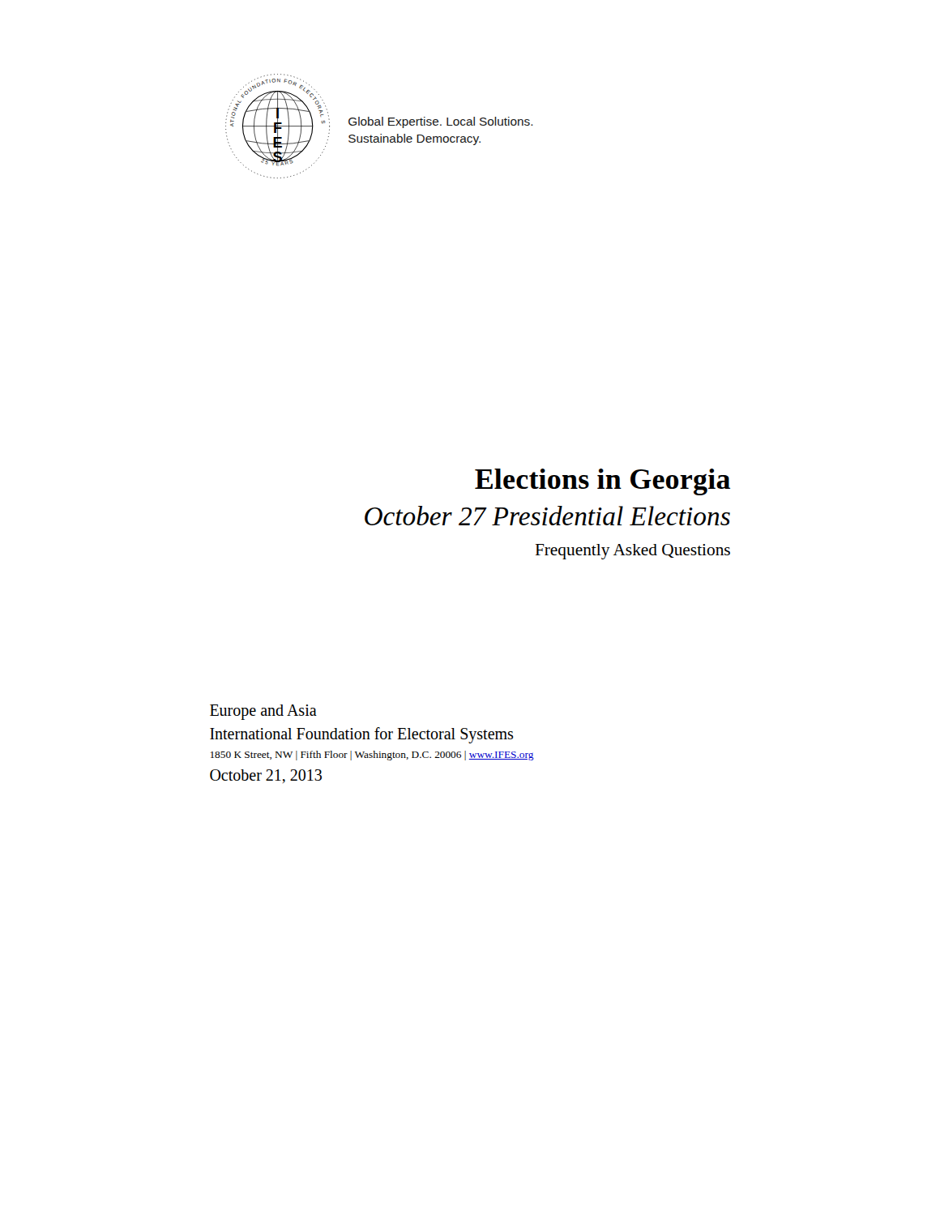INTERNATIONAL FOUNDATION FOR ELECTORAL SYSTEMS 25 YEARS I F E S
Global Expertise. Local Solutions.
Sustainable Democracy.
Elections in Georgia
October 27 Presidential Elections
Frequently Asked Questions
Europe and Asia
International Foundation for Electoral Systems
1850 K Street, NW | Fifth Floor | Washington, D.C. 20006 | www.IFES.org
October 21, 2013